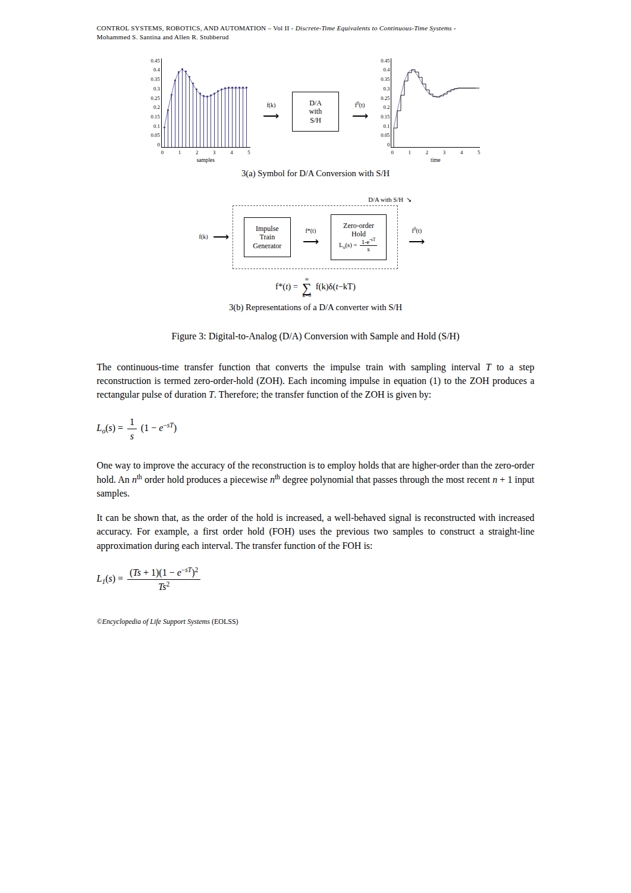CONTROL SYSTEMS, ROBOTICS, AND AUTOMATION – Vol II - Discrete-Time Equivalents to Continuous-Time Systems -
Mohammed S. Santina and Allen R. Stubberud
0.450.40.350.3 0.250.20.150.1 0.050
012345
samples
f(k)
⟶
D/A
with
S/H
f0(t)
⟶
0.450.40.350.3 0.250.20.150.1 0.050
012345
time
3(a) Symbol for D/A Conversion with S/H
D/A with S/H ↘
f(k)
⟶
Impulse
Train
Generator
f*(t)
⟶
Zero-order
Hold
Lo(s) = 1-e-sT s
f0(t)
⟶
f*(t) = ∞ ∑ k=0 f(k)δ(t−kT)
3(b) Representations of a D/A converter with S/H
Figure 3: Digital-to-Analog (D/A) Conversion with Sample and Hold (S/H)
The continuous-time transfer function that converts the impulse train with sampling interval T to a step reconstruction is termed zero-order-hold (ZOH). Each incoming impulse in equation (1) to the ZOH produces a rectangular pulse of duration T. Therefore; the transfer function of the ZOH is given by:
Lo(s) = 1 s (1 − e−sT)
One way to improve the accuracy of the reconstruction is to employ holds that are higher-order than the zero-order hold. An nth order hold produces a piecewise nth degree polynomial that passes through the most recent n + 1 input samples.
It can be shown that, as the order of the hold is increased, a well-behaved signal is reconstructed with increased accuracy. For example, a first order hold (FOH) uses the previous two samples to construct a straight-line approximation during each interval. The transfer function of the FOH is:
L1(s) = (Ts + 1)(1 − e−sT)2 Ts2
©Encyclopedia of Life Support Systems (EOLSS)